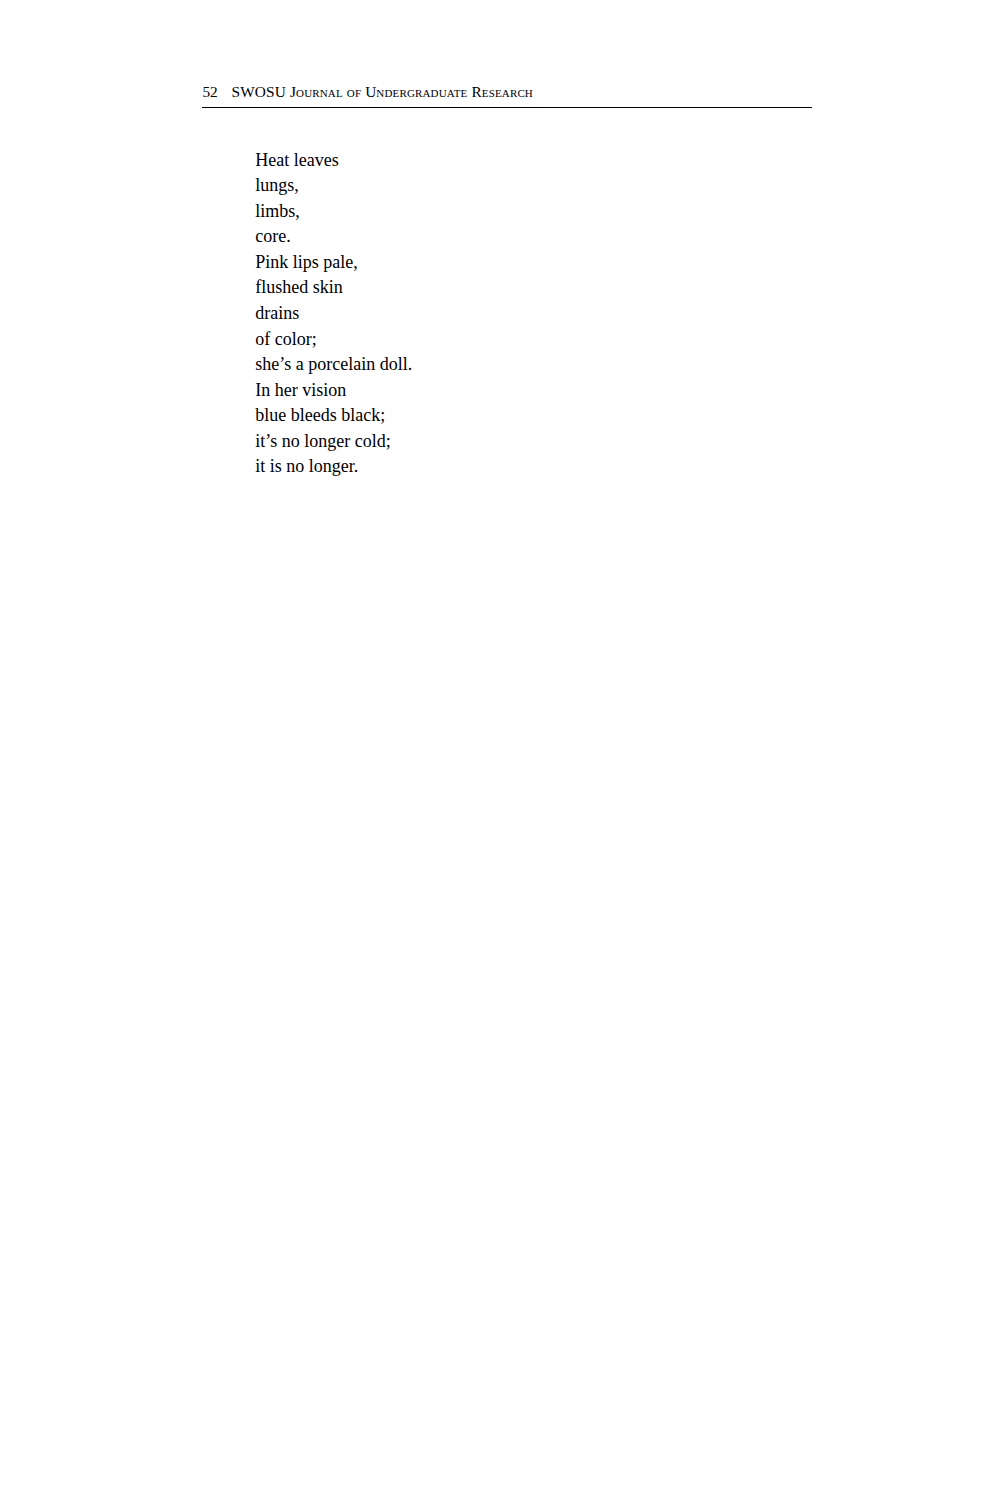52 SWOSU Journal of Undergraduate Research
Heat leaves lungs, limbs, core. Pink lips pale, flushed skin drains of color; she’s a porcelain doll. In her vision blue bleeds black; it’s no longer cold; it is no longer.